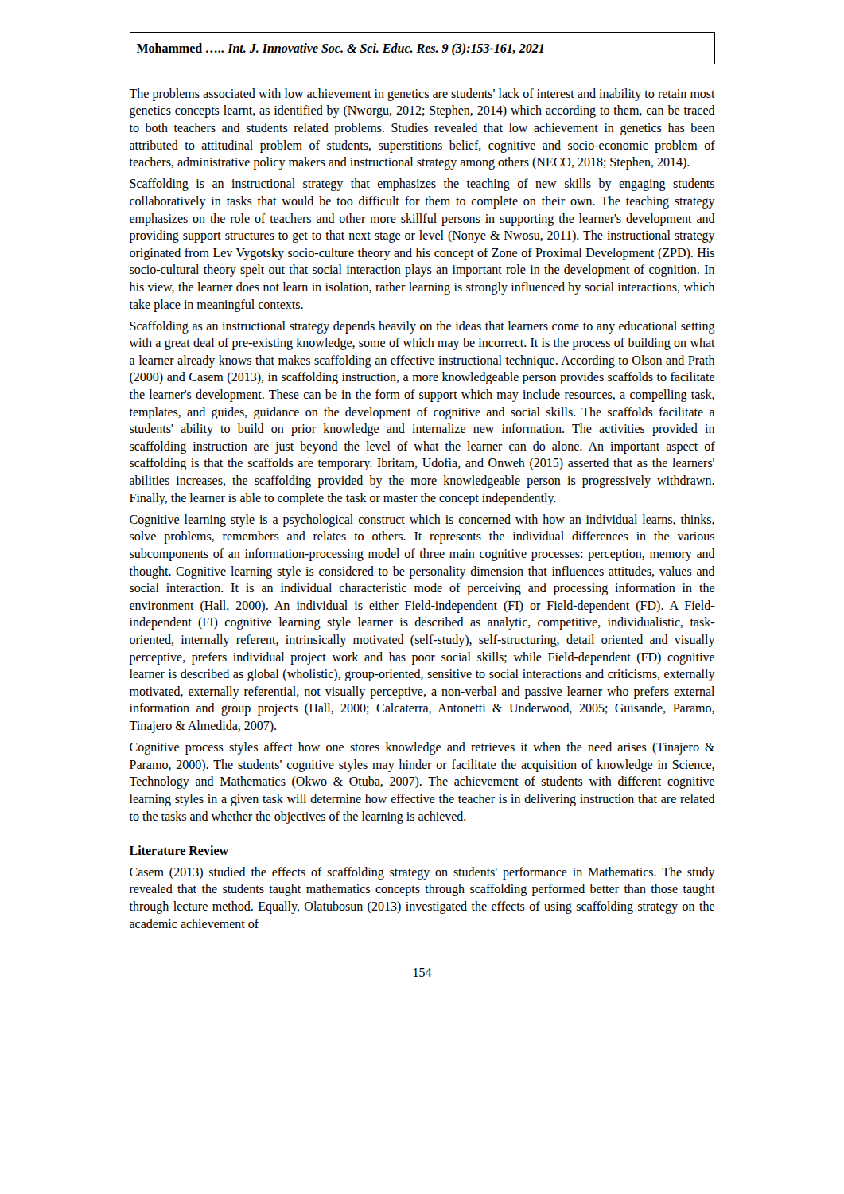Mohammed ….. Int. J. Innovative Soc. & Sci. Educ. Res. 9 (3):153-161, 2021
The problems associated with low achievement in genetics are students' lack of interest and inability to retain most genetics concepts learnt, as identified by (Nworgu, 2012; Stephen, 2014) which according to them, can be traced to both teachers and students related problems. Studies revealed that low achievement in genetics has been attributed to attitudinal problem of students, superstitions belief, cognitive and socio-economic problem of teachers, administrative policy makers and instructional strategy among others (NECO, 2018; Stephen, 2014).
Scaffolding is an instructional strategy that emphasizes the teaching of new skills by engaging students collaboratively in tasks that would be too difficult for them to complete on their own. The teaching strategy emphasizes on the role of teachers and other more skillful persons in supporting the learner's development and providing support structures to get to that next stage or level (Nonye & Nwosu, 2011). The instructional strategy originated from Lev Vygotsky socio-culture theory and his concept of Zone of Proximal Development (ZPD). His socio-cultural theory spelt out that social interaction plays an important role in the development of cognition. In his view, the learner does not learn in isolation, rather learning is strongly influenced by social interactions, which take place in meaningful contexts.
Scaffolding as an instructional strategy depends heavily on the ideas that learners come to any educational setting with a great deal of pre-existing knowledge, some of which may be incorrect. It is the process of building on what a learner already knows that makes scaffolding an effective instructional technique. According to Olson and Prath (2000) and Casem (2013), in scaffolding instruction, a more knowledgeable person provides scaffolds to facilitate the learner's development. These can be in the form of support which may include resources, a compelling task, templates, and guides, guidance on the development of cognitive and social skills. The scaffolds facilitate a students' ability to build on prior knowledge and internalize new information. The activities provided in scaffolding instruction are just beyond the level of what the learner can do alone. An important aspect of scaffolding is that the scaffolds are temporary. Ibritam, Udofia, and Onweh (2015) asserted that as the learners' abilities increases, the scaffolding provided by the more knowledgeable person is progressively withdrawn. Finally, the learner is able to complete the task or master the concept independently.
Cognitive learning style is a psychological construct which is concerned with how an individual learns, thinks, solve problems, remembers and relates to others. It represents the individual differences in the various subcomponents of an information-processing model of three main cognitive processes: perception, memory and thought. Cognitive learning style is considered to be personality dimension that influences attitudes, values and social interaction. It is an individual characteristic mode of perceiving and processing information in the environment (Hall, 2000). An individual is either Field-independent (FI) or Field-dependent (FD). A Field-independent (FI) cognitive learning style learner is described as analytic, competitive, individualistic, task-oriented, internally referent, intrinsically motivated (self-study), self-structuring, detail oriented and visually perceptive, prefers individual project work and has poor social skills; while Field-dependent (FD) cognitive learner is described as global (wholistic), group-oriented, sensitive to social interactions and criticisms, externally motivated, externally referential, not visually perceptive, a non-verbal and passive learner who prefers external information and group projects (Hall, 2000; Calcaterra, Antonetti & Underwood, 2005; Guisande, Paramo, Tinajero & Almedida, 2007).
Cognitive process styles affect how one stores knowledge and retrieves it when the need arises (Tinajero & Paramo, 2000). The students' cognitive styles may hinder or facilitate the acquisition of knowledge in Science, Technology and Mathematics (Okwo & Otuba, 2007). The achievement of students with different cognitive learning styles in a given task will determine how effective the teacher is in delivering instruction that are related to the tasks and whether the objectives of the learning is achieved.
Literature Review
Casem (2013) studied the effects of scaffolding strategy on students' performance in Mathematics. The study revealed that the students taught mathematics concepts through scaffolding performed better than those taught through lecture method. Equally, Olatubosun (2013) investigated the effects of using scaffolding strategy on the academic achievement of
154